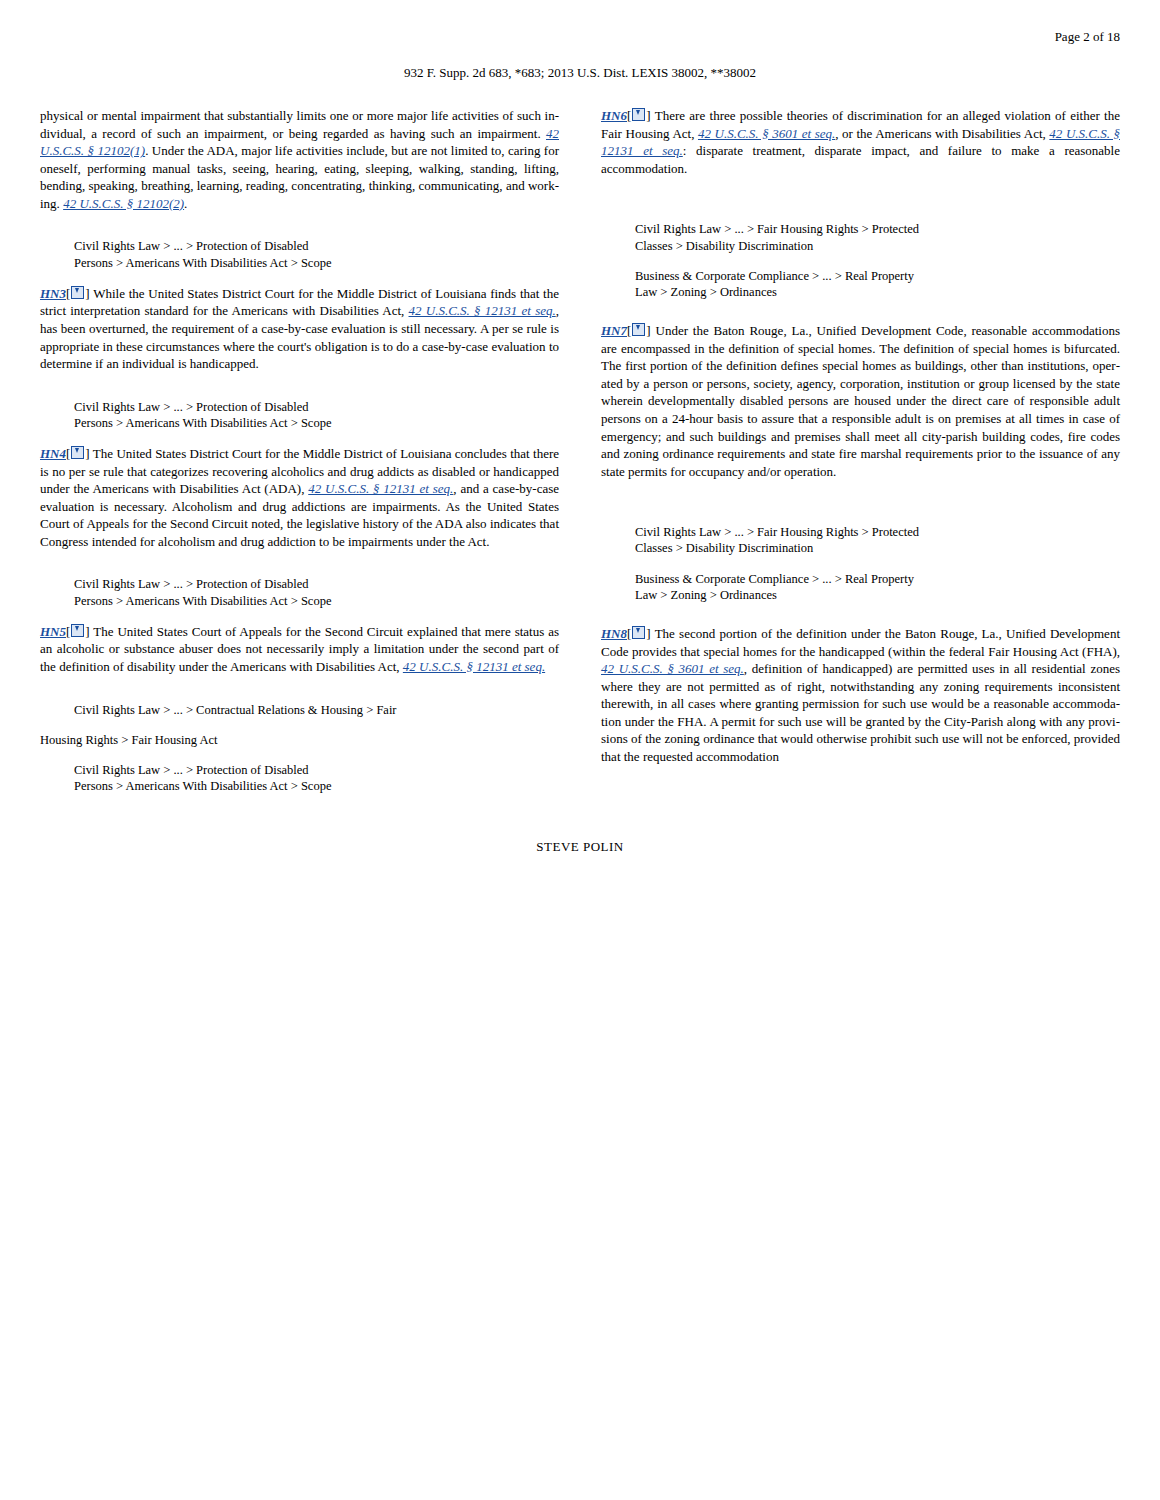Page 2 of 18
932 F. Supp. 2d 683, *683; 2013 U.S. Dist. LEXIS 38002, **38002
physical or mental impairment that substantially limits one or more major life activities of such individual, a record of such an impairment, or being regarded as having such an impairment. 42 U.S.C.S. § 12102(1). Under the ADA, major life activities include, but are not limited to, caring for oneself, performing manual tasks, seeing, hearing, eating, sleeping, walking, standing, lifting, bending, speaking, breathing, learning, reading, concentrating, thinking, communicating, and working. 42 U.S.C.S. § 12102(2).
Civil Rights Law > ... > Protection of Disabled
Persons > Americans With Disabilities Act > Scope
HN3[ ] While the United States District Court for the Middle District of Louisiana finds that the strict interpretation standard for the Americans with Disabilities Act, 42 U.S.C.S. § 12131 et seq., has been overturned, the requirement of a case-by-case evaluation is still necessary. A per se rule is appropriate in these circumstances where the court's obligation is to do a case-by-case evaluation to determine if an individual is handicapped.
Civil Rights Law > ... > Protection of Disabled
Persons > Americans With Disabilities Act > Scope
HN4[ ] The United States District Court for the Middle District of Louisiana concludes that there is no per se rule that categorizes recovering alcoholics and drug addicts as disabled or handicapped under the Americans with Disabilities Act (ADA), 42 U.S.C.S. § 12131 et seq., and a case-by-case evaluation is necessary. Alcoholism and drug addictions are impairments. As the United States Court of Appeals for the Second Circuit noted, the legislative history of the ADA also indicates that Congress intended for alcoholism and drug addiction to be impairments under the Act.
Civil Rights Law > ... > Protection of Disabled
Persons > Americans With Disabilities Act > Scope
HN5[ ] The United States Court of Appeals for the Second Circuit explained that mere status as an alcoholic or substance abuser does not necessarily imply a limitation under the second part of the definition of disability under the Americans with Disabilities Act, 42 U.S.C.S. § 12131 et seq.
Civil Rights Law > ... > Contractual Relations & Housing > Fair
Housing Rights > Fair Housing Act
Civil Rights Law > ... > Protection of Disabled
Persons > Americans With Disabilities Act > Scope
HN6[ ] There are three possible theories of discrimination for an alleged violation of either the Fair Housing Act, 42 U.S.C.S. § 3601 et seq., or the Americans with Disabilities Act, 42 U.S.C.S. § 12131 et seq.: disparate treatment, disparate impact, and failure to make a reasonable accommodation.
Civil Rights Law > ... > Fair Housing Rights > Protected
Classes > Disability Discrimination
Business & Corporate Compliance > ... > Real Property
Law > Zoning > Ordinances
HN7[ ] Under the Baton Rouge, La., Unified Development Code, reasonable accommodations are encompassed in the definition of special homes. The definition of special homes is bifurcated. The first portion of the definition defines special homes as buildings, other than institutions, operated by a person or persons, society, agency, corporation, institution or group licensed by the state wherein developmentally disabled persons are housed under the direct care of responsible adult persons on a 24-hour basis to assure that a responsible adult is on premises at all times in case of emergency; and such buildings and premises shall meet all city-parish building codes, fire codes and zoning ordinance requirements and state fire marshal requirements prior to the issuance of any state permits for occupancy and/or operation.
Civil Rights Law > ... > Fair Housing Rights > Protected
Classes > Disability Discrimination
Business & Corporate Compliance > ... > Real Property
Law > Zoning > Ordinances
HN8[ ] The second portion of the definition under the Baton Rouge, La., Unified Development Code provides that special homes for the handicapped (within the federal Fair Housing Act (FHA), 42 U.S.C.S. § 3601 et seq., definition of handicapped) are permitted uses in all residential zones where they are not permitted as of right, notwithstanding any zoning requirements inconsistent therewith, in all cases where granting permission for such use would be a reasonable accommodation under the FHA. A permit for such use will be granted by the City-Parish along with any provisions of the zoning ordinance that would otherwise prohibit such use will not be enforced, provided that the requested accommodation
STEVE POLIN